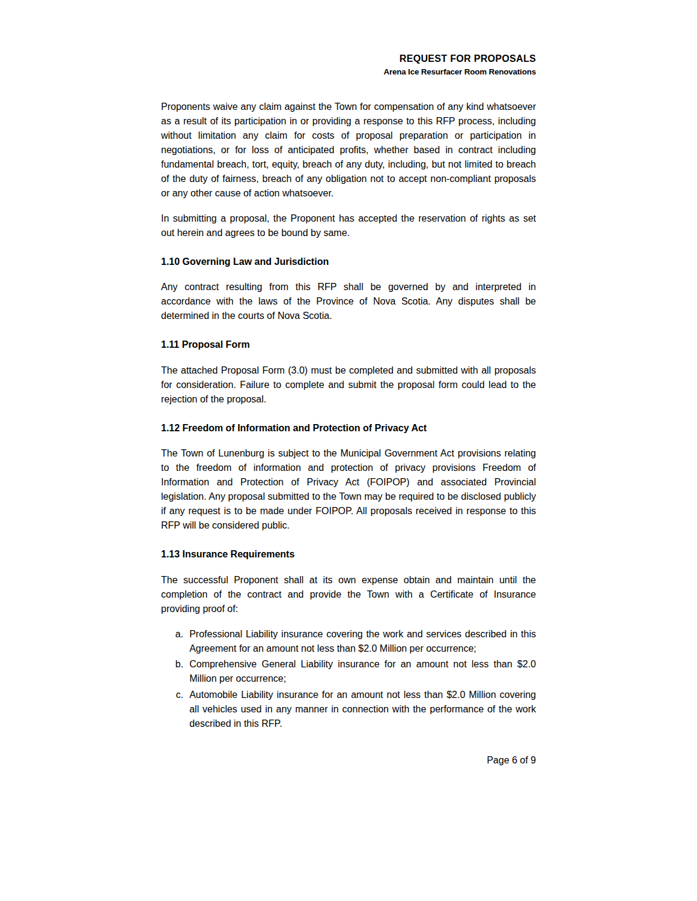REQUEST FOR PROPOSALS
Arena Ice Resurfacer Room Renovations
Proponents waive any claim against the Town for compensation of any kind whatsoever as a result of its participation in or providing a response to this RFP process, including without limitation any claim for costs of proposal preparation or participation in negotiations, or for loss of anticipated profits, whether based in contract including fundamental breach, tort, equity, breach of any duty, including, but not limited to breach of the duty of fairness, breach of any obligation not to accept non-compliant proposals or any other cause of action whatsoever.
In submitting a proposal, the Proponent has accepted the reservation of rights as set out herein and agrees to be bound by same.
1.10 Governing Law and Jurisdiction
Any contract resulting from this RFP shall be governed by and interpreted in accordance with the laws of the Province of Nova Scotia. Any disputes shall be determined in the courts of Nova Scotia.
1.11 Proposal Form
The attached Proposal Form (3.0) must be completed and submitted with all proposals for consideration. Failure to complete and submit the proposal form could lead to the rejection of the proposal.
1.12 Freedom of Information and Protection of Privacy Act
The Town of Lunenburg is subject to the Municipal Government Act provisions relating to the freedom of information and protection of privacy provisions Freedom of Information and Protection of Privacy Act (FOIPOP) and associated Provincial legislation. Any proposal submitted to the Town may be required to be disclosed publicly if any request is to be made under FOIPOP. All proposals received in response to this RFP will be considered public.
1.13 Insurance Requirements
The successful Proponent shall at its own expense obtain and maintain until the completion of the contract and provide the Town with a Certificate of Insurance providing proof of:
Professional Liability insurance covering the work and services described in this Agreement for an amount not less than $2.0 Million per occurrence;
Comprehensive General Liability insurance for an amount not less than $2.0 Million per occurrence;
Automobile Liability insurance for an amount not less than $2.0 Million covering all vehicles used in any manner in connection with the performance of the work described in this RFP.
Page 6 of 9